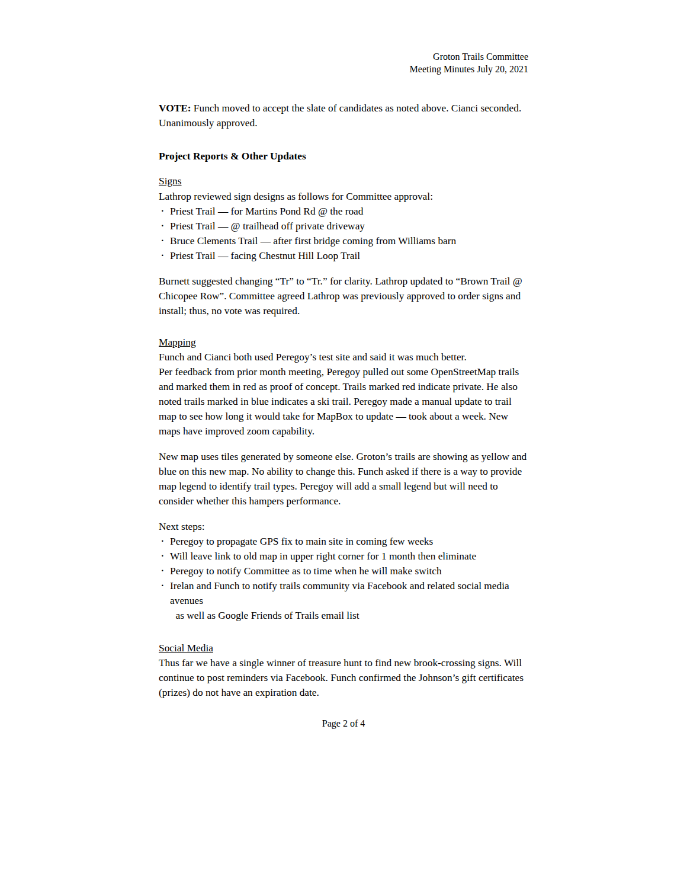Groton Trails Committee
Meeting Minutes July 20, 2021
VOTE: Funch moved to accept the slate of candidates as noted above. Cianci seconded. Unanimously approved.
Project Reports & Other Updates
Signs
Lathrop reviewed sign designs as follows for Committee approval:
Priest Trail — for Martins Pond Rd @ the road
Priest Trail — @ trailhead off private driveway
Bruce Clements Trail — after first bridge coming from Williams barn
Priest Trail — facing Chestnut Hill Loop Trail
Burnett suggested changing “Tr” to “Tr.” for clarity. Lathrop updated to “Brown Trail @ Chicopee Row”. Committee agreed Lathrop was previously approved to order signs and install; thus, no vote was required.
Mapping
Funch and Cianci both used Peregoy’s test site and said it was much better.
Per feedback from prior month meeting, Peregoy pulled out some OpenStreetMap trails and marked them in red as proof of concept. Trails marked red indicate private. He also noted trails marked in blue indicates a ski trail. Peregoy made a manual update to trail map to see how long it would take for MapBox to update — took about a week. New maps have improved zoom capability.
New map uses tiles generated by someone else. Groton’s trails are showing as yellow and blue on this new map. No ability to change this. Funch asked if there is a way to provide map legend to identify trail types. Peregoy will add a small legend but will need to consider whether this hampers performance.
Next steps:
Peregoy to propagate GPS fix to main site in coming few weeks
Will leave link to old map in upper right corner for 1 month then eliminate
Peregoy to notify Committee as to time when he will make switch
Irelan and Funch to notify trails community via Facebook and related social media avenuesas well as Google Friends of Trails email list
Social Media
Thus far we have a single winner of treasure hunt to find new brook-crossing signs. Will continue to post reminders via Facebook. Funch confirmed the Johnson’s gift certificates (prizes) do not have an expiration date.
Page 2 of 4